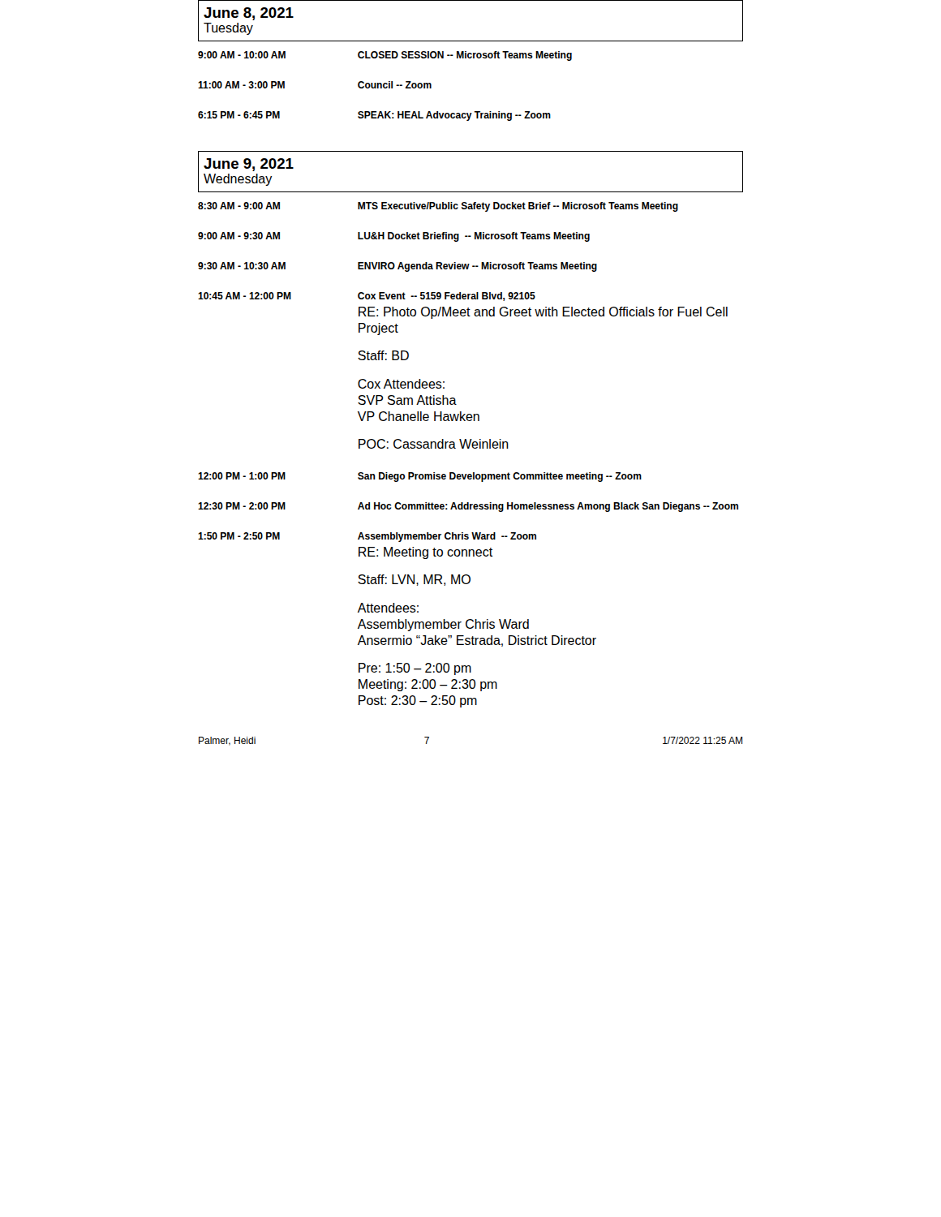June 8, 2021
Tuesday
| 9:00 AM - 10:00 AM | CLOSED SESSION -- Microsoft Teams Meeting |
| 11:00 AM - 3:00 PM | Council -- Zoom |
| 6:15 PM - 6:45 PM | SPEAK: HEAL Advocacy Training -- Zoom |
June 9, 2021
Wednesday
| 8:30 AM - 9:00 AM | MTS Executive/Public Safety Docket Brief -- Microsoft Teams Meeting |
| 9:00 AM - 9:30 AM | LU&H Docket Briefing -- Microsoft Teams Meeting |
| 9:30 AM - 10:30 AM | ENVIRO Agenda Review -- Microsoft Teams Meeting |
| 10:45 AM - 12:00 PM | Cox Event -- 5159 Federal Blvd, 92105 RE: Photo Op/Meet and Greet with Elected Officials for Fuel Cell Project Staff: BD Cox Attendees: SVP Sam Attisha VP Chanelle Hawken POC: Cassandra Weinlein |
| 12:00 PM - 1:00 PM | San Diego Promise Development Committee meeting -- Zoom |
| 12:30 PM - 2:00 PM | Ad Hoc Committee: Addressing Homelessness Among Black San Diegans -- Zoom |
| 1:50 PM - 2:50 PM | Assemblymember Chris Ward -- Zoom RE: Meeting to connect Staff: LVN, MR, MO Attendees: Assemblymember Chris Ward Ansermio “Jake” Estrada, District Director Pre: 1:50 – 2:00 pm Meeting: 2:00 – 2:30 pm Post: 2:30 – 2:50 pm |
| Palmer, Heidi | 7 | 1/7/2022 11:25 AM |